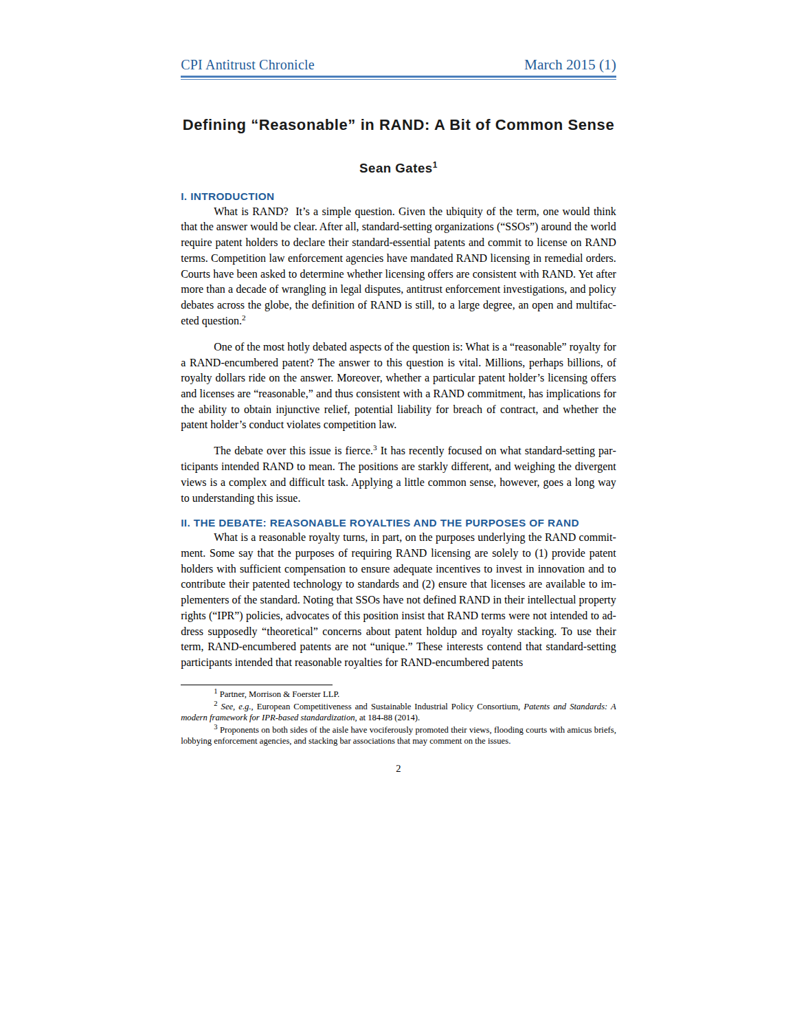CPI Antitrust Chronicle
March 2015 (1)
Defining “Reasonable” in RAND: A Bit of Common Sense
Sean Gates1
I. INTRODUCTION
What is RAND? It’s a simple question. Given the ubiquity of the term, one would think that the answer would be clear. After all, standard-setting organizations (“SSOs”) around the world require patent holders to declare their standard-essential patents and commit to license on RAND terms. Competition law enforcement agencies have mandated RAND licensing in remedial orders. Courts have been asked to determine whether licensing offers are consistent with RAND. Yet after more than a decade of wrangling in legal disputes, antitrust enforcement investigations, and policy debates across the globe, the definition of RAND is still, to a large degree, an open and multifaceted question.2
One of the most hotly debated aspects of the question is: What is a “reasonable” royalty for a RAND-encumbered patent? The answer to this question is vital. Millions, perhaps billions, of royalty dollars ride on the answer. Moreover, whether a particular patent holder’s licensing offers and licenses are “reasonable,” and thus consistent with a RAND commitment, has implications for the ability to obtain injunctive relief, potential liability for breach of contract, and whether the patent holder’s conduct violates competition law.
The debate over this issue is fierce.3 It has recently focused on what standard-setting participants intended RAND to mean. The positions are starkly different, and weighing the divergent views is a complex and difficult task. Applying a little common sense, however, goes a long way to understanding this issue.
II. THE DEBATE: REASONABLE ROYALTIES AND THE PURPOSES OF RAND
What is a reasonable royalty turns, in part, on the purposes underlying the RAND commitment. Some say that the purposes of requiring RAND licensing are solely to (1) provide patent holders with sufficient compensation to ensure adequate incentives to invest in innovation and to contribute their patented technology to standards and (2) ensure that licenses are available to implementers of the standard. Noting that SSOs have not defined RAND in their intellectual property rights (“IPR”) policies, advocates of this position insist that RAND terms were not intended to address supposedly “theoretical” concerns about patent holdup and royalty stacking. To use their term, RAND-encumbered patents are not “unique.” These interests contend that standard-setting participants intended that reasonable royalties for RAND-encumbered patents
1 Partner, Morrison & Foerster LLP.
2 See, e.g., European Competitiveness and Sustainable Industrial Policy Consortium, Patents and Standards: A modern framework for IPR-based standardization, at 184-88 (2014).
3 Proponents on both sides of the aisle have vociferously promoted their views, flooding courts with amicus briefs, lobbying enforcement agencies, and stacking bar associations that may comment on the issues.
2